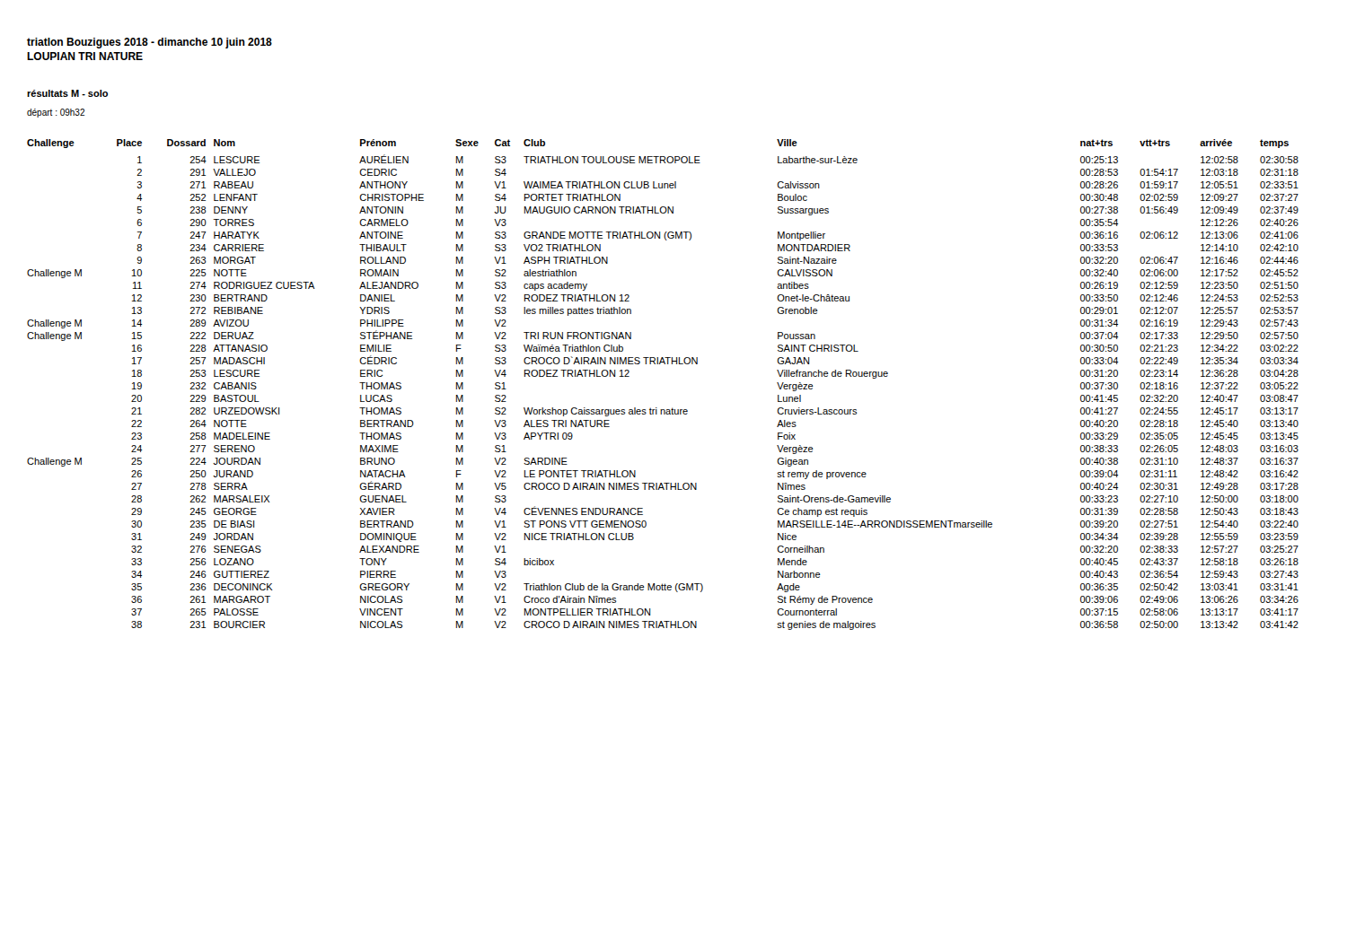triatlon Bouzigues 2018 - dimanche 10 juin 2018
LOUPIAN TRI NATURE
résultats M - solo
départ : 09h32
| Challenge | Place | Dossard | Nom | Prénom | Sexe | Cat | Club | Ville | nat+trs | vtt+trs | arrivée | temps |
| --- | --- | --- | --- | --- | --- | --- | --- | --- | --- | --- | --- | --- |
| | 1 | 254 | LESCURE | AURÉLIEN | M | S3 | TRIATHLON TOULOUSE METROPOLE | Labarthe-sur-Lèze | 00:25:13 | | 12:02:58 | 02:30:58 |
| | 2 | 291 | VALLEJO | CEDRIC | M | S4 | | | 00:28:53 | 01:54:17 | 12:03:18 | 02:31:18 |
| | 3 | 271 | RABEAU | ANTHONY | M | V1 | WAIMEA TRIATHLON CLUB Lunel | Calvisson | 00:28:26 | 01:59:17 | 12:05:51 | 02:33:51 |
| | 4 | 252 | LENFANT | CHRISTOPHE | M | S4 | PORTET TRIATHLON | Bouloc | 00:30:48 | 02:02:59 | 12:09:27 | 02:37:27 |
| | 5 | 238 | DENNY | ANTONIN | M | JU | MAUGUIO CARNON TRIATHLON | Sussargues | 00:27:38 | 01:56:49 | 12:09:49 | 02:37:49 |
| | 6 | 290 | TORRES | CARMELO | M | V3 | | | 00:35:54 | | 12:12:26 | 02:40:26 |
| | 7 | 247 | HARATYK | ANTOINE | M | S3 | GRANDE MOTTE TRIATHLON (GMT) | Montpellier | 00:36:16 | 02:06:12 | 12:13:06 | 02:41:06 |
| | 8 | 234 | CARRIERE | THIBAULT | M | S3 | VO2 TRIATHLON | MONTDARDIER | 00:33:53 | | 12:14:10 | 02:42:10 |
| | 9 | 263 | MORGAT | ROLLAND | M | V1 | ASPH TRIATHLON | Saint-Nazaire | 00:32:20 | 02:06:47 | 12:16:46 | 02:44:46 |
| Challenge M | 10 | 225 | NOTTE | ROMAIN | M | S2 | alestriathlon | CALVISSON | 00:32:40 | 02:06:00 | 12:17:52 | 02:45:52 |
| | 11 | 274 | RODRIGUEZ CUESTA | ALEJANDRO | M | S3 | caps academy | antibes | 00:26:19 | 02:12:59 | 12:23:50 | 02:51:50 |
| | 12 | 230 | BERTRAND | DANIEL | M | V2 | RODEZ TRIATHLON 12 | Onet-le-Château | 00:33:50 | 02:12:46 | 12:24:53 | 02:52:53 |
| | 13 | 272 | REBIBANE | YDRIS | M | S3 | les milles pattes triathlon | Grenoble | 00:29:01 | 02:12:07 | 12:25:57 | 02:53:57 |
| Challenge M | 14 | 289 | AVIZOU | PHILIPPE | M | V2 | | | 00:31:34 | 02:16:19 | 12:29:43 | 02:57:43 |
| Challenge M | 15 | 222 | DERUAZ | STÉPHANE | M | V2 | TRI RUN FRONTIGNAN | Poussan | 00:37:04 | 02:17:33 | 12:29:50 | 02:57:50 |
| | 16 | 228 | ATTANASIO | EMILIE | F | S3 | Waïméa Triathlon Club | SAINT CHRISTOL | 00:30:50 | 02:21:23 | 12:34:22 | 03:02:22 |
| | 17 | 257 | MADASCHI | CÉDRIC | M | S3 | CROCO D`AIRAIN NIMES TRIATHLON | GAJAN | 00:33:04 | 02:22:49 | 12:35:34 | 03:03:34 |
| | 18 | 253 | LESCURE | ERIC | M | V4 | RODEZ TRIATHLON 12 | Villefranche de Rouergue | 00:31:20 | 02:23:14 | 12:36:28 | 03:04:28 |
| | 19 | 232 | CABANIS | THOMAS | M | S1 | | Vergèze | 00:37:30 | 02:18:16 | 12:37:22 | 03:05:22 |
| | 20 | 229 | BASTOUL | LUCAS | M | S2 | | Lunel | 00:41:45 | 02:32:20 | 12:40:47 | 03:08:47 |
| | 21 | 282 | URZEDOWSKI | THOMAS | M | S2 | Workshop Caissargues ales tri nature | Cruviers-Lascours | 00:41:27 | 02:24:55 | 12:45:17 | 03:13:17 |
| | 22 | 264 | NOTTE | BERTRAND | M | V3 | ALES TRI NATURE | Ales | 00:40:20 | 02:28:18 | 12:45:40 | 03:13:40 |
| | 23 | 258 | MADELEINE | THOMAS | M | V3 | APYTRI 09 | Foix | 00:33:29 | 02:35:05 | 12:45:45 | 03:13:45 |
| | 24 | 277 | SERENO | MAXIME | M | S1 | | Vergèze | 00:38:33 | 02:26:05 | 12:48:03 | 03:16:03 |
| Challenge M | 25 | 224 | JOURDAN | BRUNO | M | V2 | SARDINE | Gigean | 00:40:38 | 02:31:10 | 12:48:37 | 03:16:37 |
| | 26 | 250 | JURAND | NATACHA | F | V2 | LE PONTET TRIATHLON | st remy de provence | 00:39:04 | 02:31:11 | 12:48:42 | 03:16:42 |
| | 27 | 278 | SERRA | GÉRARD | M | V5 | CROCO D AIRAIN NIMES TRIATHLON | Nîmes | 00:40:24 | 02:30:31 | 12:49:28 | 03:17:28 |
| | 28 | 262 | MARSALEIX | GUENAEL | M | S3 | | Saint-Orens-de-Gameville | 00:33:23 | 02:27:10 | 12:50:00 | 03:18:00 |
| | 29 | 245 | GEORGE | XAVIER | M | V4 | CÉVENNES ENDURANCE | Ce champ est requis | 00:31:39 | 02:28:58 | 12:50:43 | 03:18:43 |
| | 30 | 235 | DE BIASI | BERTRAND | M | V1 | ST PONS VTT GEMENOS0 | MARSEILLE-14E--ARRONDISSEMENTmarseille | 00:39:20 | 02:27:51 | 12:54:40 | 03:22:40 |
| | 31 | 249 | JORDAN | DOMINIQUE | M | V2 | NICE TRIATHLON CLUB | Nice | 00:34:34 | 02:39:28 | 12:55:59 | 03:23:59 |
| | 32 | 276 | SENEGAS | ALEXANDRE | M | V1 | | Corneilhan | 00:32:20 | 02:38:33 | 12:57:27 | 03:25:27 |
| | 33 | 256 | LOZANO | TONY | M | S4 | bicibox | Mende | 00:40:45 | 02:43:37 | 12:58:18 | 03:26:18 |
| | 34 | 246 | GUTTIEREZ | PIERRE | M | V3 | | Narbonne | 00:40:43 | 02:36:54 | 12:59:43 | 03:27:43 |
| | 35 | 236 | DECONINCK | GREGORY | M | V2 | Triathlon Club de la Grande Motte (GMT) | Agde | 00:36:35 | 02:50:42 | 13:03:41 | 03:31:41 |
| | 36 | 261 | MARGAROT | NICOLAS | M | V1 | Croco d'Airain Nîmes | St Rémy de Provence | 00:39:06 | 02:49:06 | 13:06:26 | 03:34:26 |
| | 37 | 265 | PALOSSE | VINCENT | M | V2 | MONTPELLIER TRIATHLON | Cournonterral | 00:37:15 | 02:58:06 | 13:13:17 | 03:41:17 |
| | 38 | 231 | BOURCIER | NICOLAS | M | V2 | CROCO D AIRAIN NIMES TRIATHLON | st genies de malgoires | 00:36:58 | 02:50:00 | 13:13:42 | 03:41:42 |